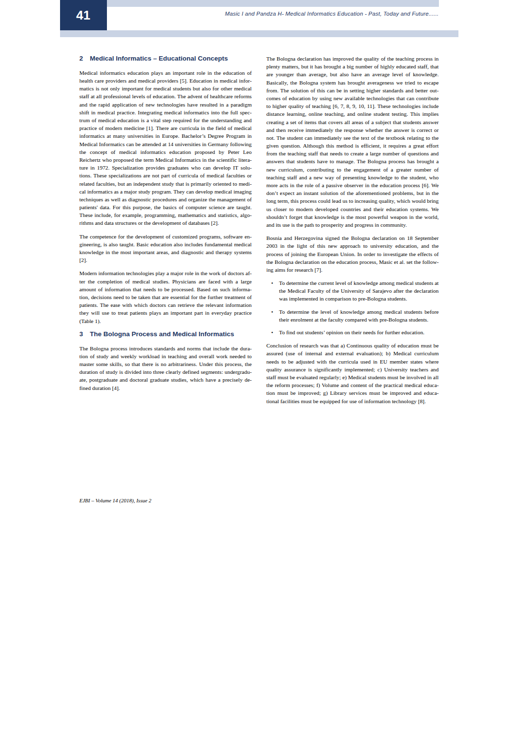41
Masic I and Pandza H- Medical Informatics Education - Past, Today and Future......
2 Medical Informatics – Educational Concepts
Medical informatics education plays an important role in the education of health care providers and medical providers [5]. Education in medical informatics is not only important for medical students but also for other medical staff at all professional levels of education. The advent of healthcare reforms and the rapid application of new technologies have resulted in a paradigm shift in medical practice. Integrating medical informatics into the full spectrum of medical education is a vital step required for the understanding and practice of modern medicine [1]. There are curricula in the field of medical informatics at many universities in Europe. Bachelor’s Degree Program in Medical Informatics can be attended at 14 universities in Germany following the concept of medical informatics education proposed by Peter Leo Reichertz who proposed the term Medical Informatics in the scientific literature in 1972. Specialization provides graduates who can develop IT solutions. These specializations are not part of curricula of medical faculties or related faculties, but an independent study that is primarily oriented to medical informatics as a major study program. They can develop medical imaging techniques as well as diagnostic procedures and organize the management of patients' data. For this purpose, the basics of computer science are taught. These include, for example, programming, mathematics and statistics, algorithms and data structures or the development of databases [2].
The competence for the development of customized programs, software engineering, is also taught. Basic education also includes fundamental medical knowledge in the most important areas, and diagnostic and therapy systems [2].
Modern information technologies play a major role in the work of doctors after the completion of medical studies. Physicians are faced with a large amount of information that needs to be processed. Based on such information, decisions need to be taken that are essential for the further treatment of patients. The ease with which doctors can retrieve the relevant information they will use to treat patients plays an important part in everyday practice (Table 1).
3 The Bologna Process and Medical Informatics
The Bologna process introduces standards and norms that include the duration of study and weekly workload in teaching and overall work needed to master some skills, so that there is no arbitrariness. Under this process, the duration of study is divided into three clearly defined segments: undergraduate, postgraduate and doctoral graduate studies, which have a precisely defined duration [4].
The Bologna declaration has improved the quality of the teaching process in plenty matters, but it has brought a big number of highly educated staff, that are younger than average, but also have an average level of knowledge. Basically, the Bologna system has brought averageness we tried to escape from. The solution of this can be in setting higher standards and better outcomes of education by using new available technologies that can contribute to higher quality of teaching [6, 7, 8, 9, 10, 11]. These technologies include distance learning, online teaching, and online student testing. This implies creating a set of items that covers all areas of a subject that students answer and then receive immediately the response whether the answer is correct or not. The student can immediately see the text of the textbook relating to the given question. Although this method is efficient, it requires a great effort from the teaching staff that needs to create a large number of questions and answers that students have to manage. The Bologna process has brought a new curriculum, contributing to the engagement of a greater number of teaching staff and a new way of presenting knowledge to the student, who more acts in the role of a passive observer in the education process [6]. We don’t expect an instant solution of the aforementioned problems, but in the long term, this process could lead us to increasing quality, which would bring us closer to modern developed countries and their education systems. We shouldn’t forget that knowledge is the most powerful weapon in the world, and its use is the path to prosperity and progress in community.
Bosnia and Herzegovina signed the Bologna declaration on 18 September 2003 in the light of this new approach to university education, and the process of joining the European Union. In order to investigate the effects of the Bologna declaration on the education process, Masic et al. set the following aims for research [7].
To determine the current level of knowledge among medical students at the Medical Faculty of the University of Sarajevo after the declaration was implemented in comparison to pre-Bologna students.
To determine the level of knowledge among medical students before their enrolment at the faculty compared with pre-Bologna students.
To find out students’ opinion on their needs for further education.
Conclusion of research was that a) Continuous quality of education must be assured (use of internal and external evaluation); b) Medical curriculum needs to be adjusted with the curricula used in EU member states where quality assurance is significantly implemented; c) University teachers and staff must be evaluated regularly; e) Medical students must be involved in all the reform processes; f) Volume and content of the practical medical education must be improved; g) Library services must be improved and educational facilities must be equipped for use of information technology [8].
EJBI – Volume 14 (2018), Issue 2